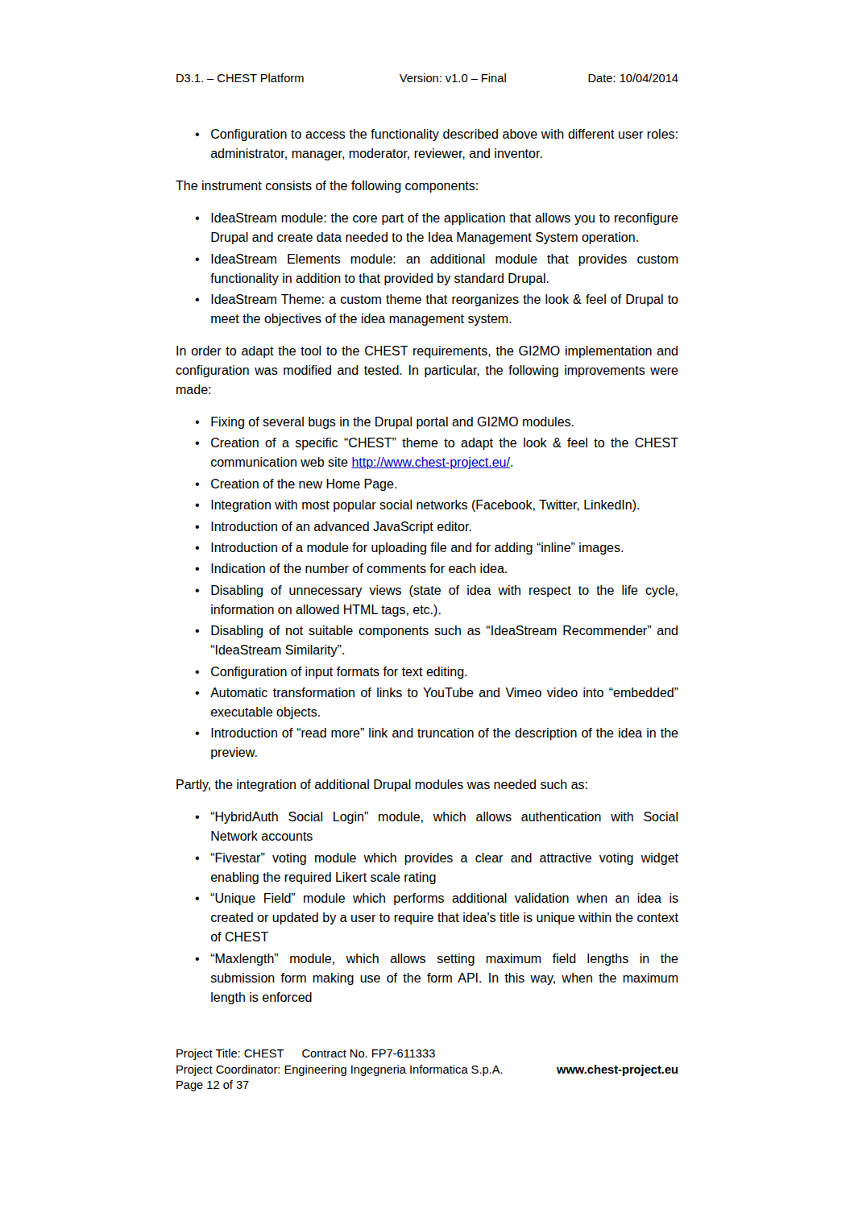D3.1. – CHEST Platform
Version: v1.0 – Final
Date: 10/04/2014
Configuration to access the functionality described above with different user roles: administrator, manager, moderator, reviewer, and inventor.
The instrument consists of the following components:
IdeaStream module: the core part of the application that allows you to reconfigure Drupal and create data needed to the Idea Management System operation.
IdeaStream Elements module: an additional module that provides custom functionality in addition to that provided by standard Drupal.
IdeaStream Theme: a custom theme that reorganizes the look & feel of Drupal to meet the objectives of the idea management system.
In order to adapt the tool to the CHEST requirements, the GI2MO implementation and configuration was modified and tested. In particular, the following improvements were made:
Fixing of several bugs in the Drupal portal and GI2MO modules.
Creation of a specific “CHEST” theme to adapt the look & feel to the CHEST communication web site http://www.chest-project.eu/.
Creation of the new Home Page.
Integration with most popular social networks (Facebook, Twitter, LinkedIn).
Introduction of an advanced JavaScript editor.
Introduction of a module for uploading file and for adding “inline” images.
Indication of the number of comments for each idea.
Disabling of unnecessary views (state of idea with respect to the life cycle, information on allowed HTML tags, etc.).
Disabling of not suitable components such as “IdeaStream Recommender” and “IdeaStream Similarity”.
Configuration of input formats for text editing.
Automatic transformation of links to YouTube and Vimeo video into “embedded” executable objects.
Introduction of “read more” link and truncation of the description of the idea in the preview.
Partly, the integration of additional Drupal modules was needed such as:
“HybridAuth Social Login” module, which allows authentication with Social Network accounts
“Fivestar” voting module which provides a clear and attractive voting widget enabling the required Likert scale rating
“Unique Field” module which performs additional validation when an idea is created or updated by a user to require that idea's title is unique within the context of CHEST
“Maxlength” module, which allows setting maximum field lengths in the submission form making use of the form API. In this way, when the maximum length is enforced
Project Title: CHEST
Contract No. FP7-611333
Project Coordinator: Engineering Ingegneria Informatica S.p.A.
www.chest-project.eu
Page 12 of 37